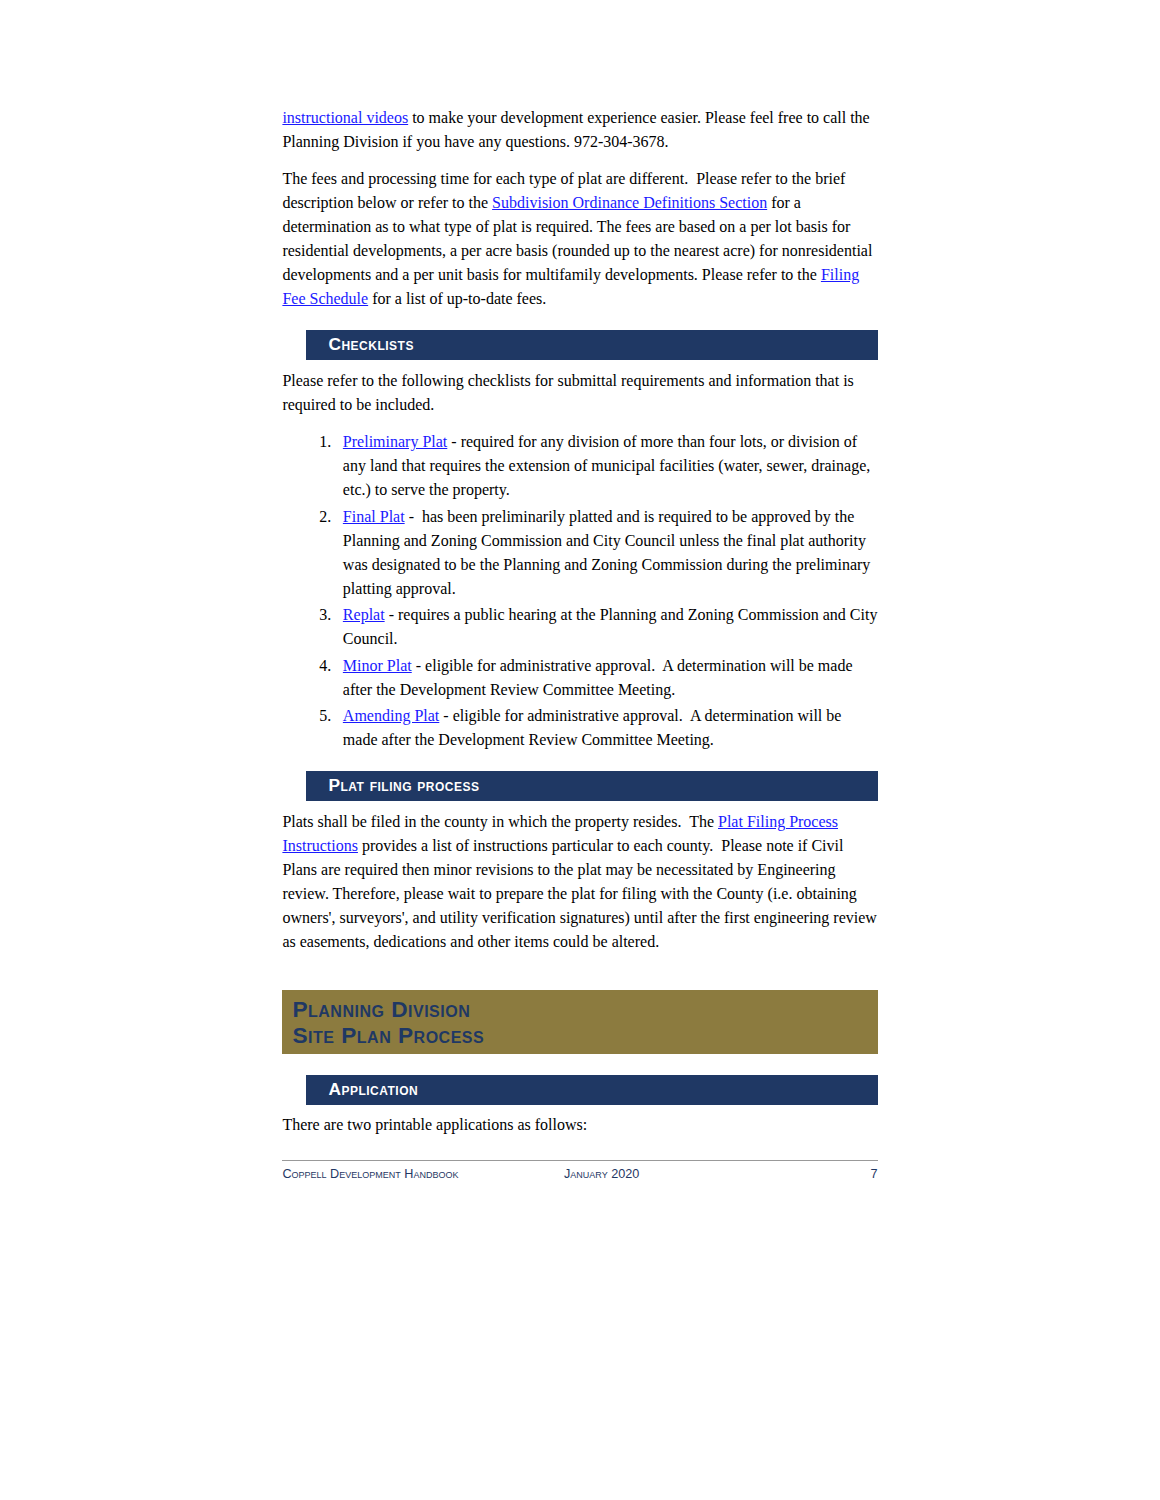instructional videos to make your development experience easier. Please feel free to call the Planning Division if you have any questions. 972-304-3678.
The fees and processing time for each type of plat are different. Please refer to the brief description below or refer to the Subdivision Ordinance Definitions Section for a determination as to what type of plat is required. The fees are based on a per lot basis for residential developments, a per acre basis (rounded up to the nearest acre) for nonresidential developments and a per unit basis for multifamily developments. Please refer to the Filing Fee Schedule for a list of up-to-date fees.
Checklists
Please refer to the following checklists for submittal requirements and information that is required to be included.
Preliminary Plat - required for any division of more than four lots, or division of any land that requires the extension of municipal facilities (water, sewer, drainage, etc.) to serve the property.
Final Plat - has been preliminarily platted and is required to be approved by the Planning and Zoning Commission and City Council unless the final plat authority was designated to be the Planning and Zoning Commission during the preliminary platting approval.
Replat - requires a public hearing at the Planning and Zoning Commission and City Council.
Minor Plat - eligible for administrative approval. A determination will be made after the Development Review Committee Meeting.
Amending Plat - eligible for administrative approval. A determination will be made after the Development Review Committee Meeting.
Plat filing process
Plats shall be filed in the county in which the property resides. The Plat Filing Process Instructions provides a list of instructions particular to each county. Please note if Civil Plans are required then minor revisions to the plat may be necessitated by Engineering review. Therefore, please wait to prepare the plat for filing with the County (i.e. obtaining owners', surveyors', and utility verification signatures) until after the first engineering review as easements, dedications and other items could be altered.
Planning Division Site Plan Process
Application
There are two printable applications as follows:
Coppell Development Handbook
January 2020
7